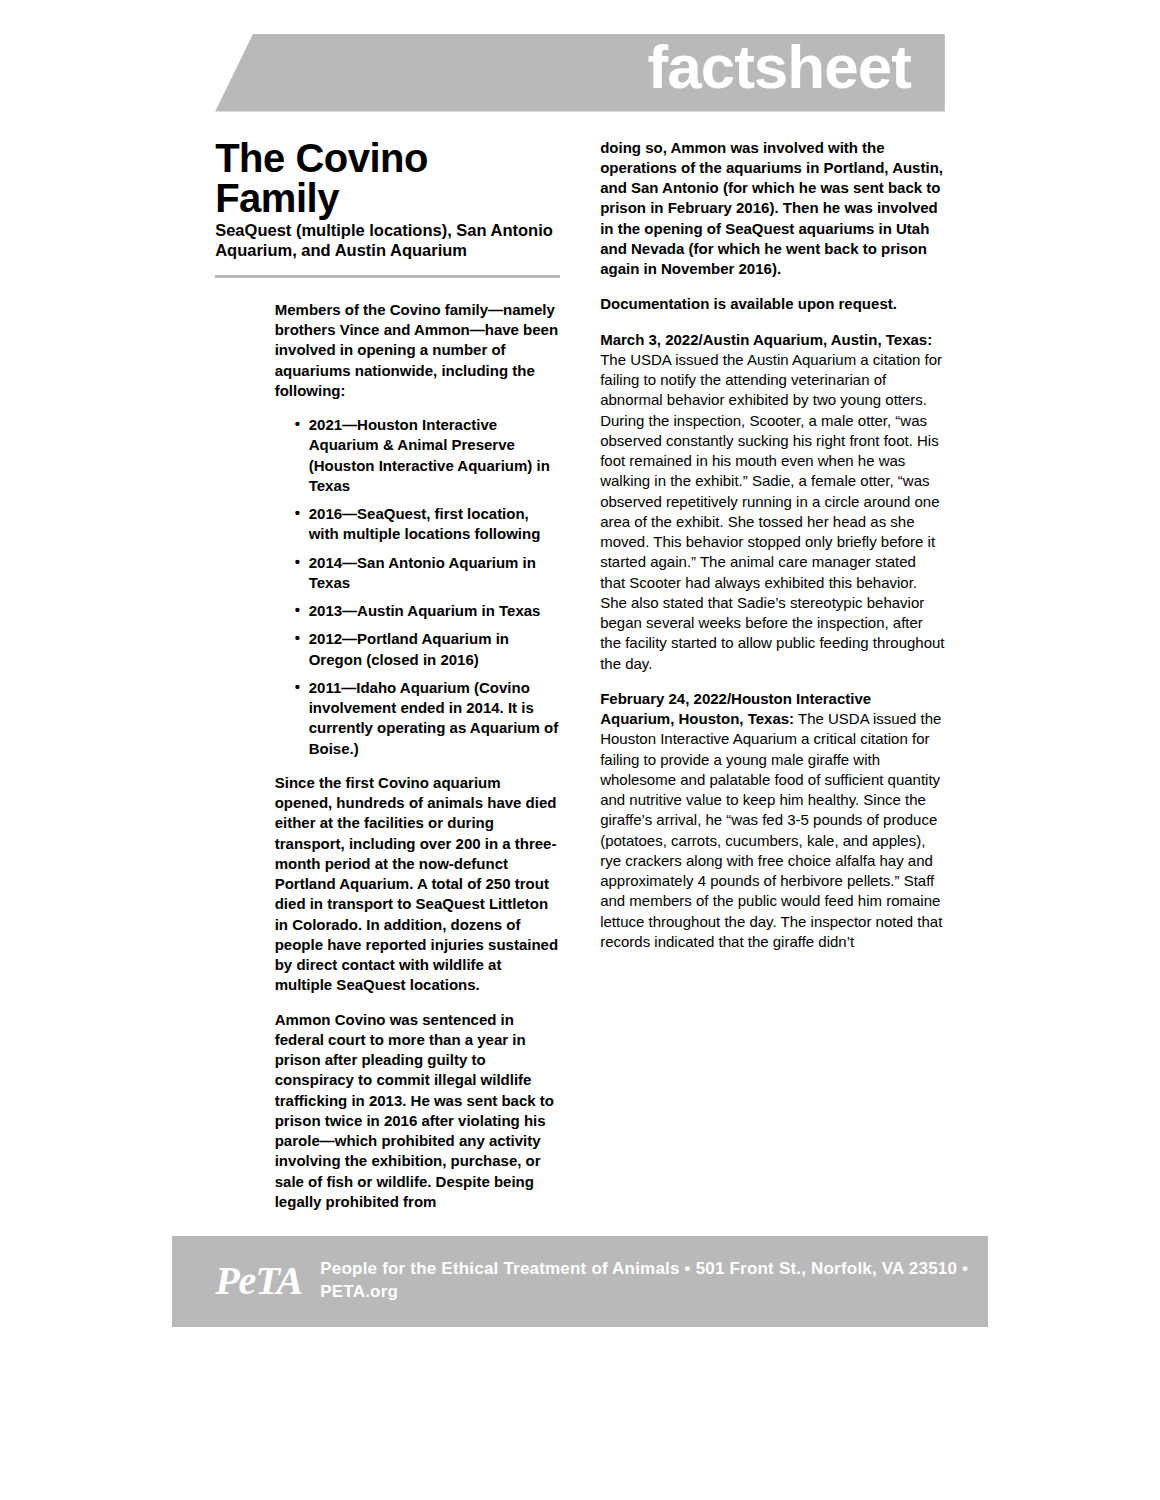factsheet
The Covino Family
SeaQuest (multiple locations), San Antonio Aquarium, and Austin Aquarium
Members of the Covino family—namely brothers Vince and Ammon—have been involved in opening a number of aquariums nationwide, including the following:
2021—Houston Interactive Aquarium & Animal Preserve (Houston Interactive Aquarium) in Texas
2016—SeaQuest, first location, with multiple locations following
2014—San Antonio Aquarium in Texas
2013—Austin Aquarium in Texas
2012—Portland Aquarium in Oregon (closed in 2016)
2011—Idaho Aquarium (Covino involvement ended in 2014. It is currently operating as Aquarium of Boise.)
Since the first Covino aquarium opened, hundreds of animals have died either at the facilities or during transport, including over 200 in a three-month period at the now-defunct Portland Aquarium. A total of 250 trout died in transport to SeaQuest Littleton in Colorado. In addition, dozens of people have reported injuries sustained by direct contact with wildlife at multiple SeaQuest locations.
Ammon Covino was sentenced in federal court to more than a year in prison after pleading guilty to conspiracy to commit illegal wildlife trafficking in 2013. He was sent back to prison twice in 2016 after violating his parole—which prohibited any activity involving the exhibition, purchase, or sale of fish or wildlife. Despite being legally prohibited from
doing so, Ammon was involved with the operations of the aquariums in Portland, Austin, and San Antonio (for which he was sent back to prison in February 2016). Then he was involved in the opening of SeaQuest aquariums in Utah and Nevada (for which he went back to prison again in November 2016).
Documentation is available upon request.
March 3, 2022/Austin Aquarium, Austin, Texas: The USDA issued the Austin Aquarium a citation for failing to notify the attending veterinarian of abnormal behavior exhibited by two young otters. During the inspection, Scooter, a male otter, “was observed constantly sucking his right front foot. His foot remained in his mouth even when he was walking in the exhibit.” Sadie, a female otter, “was observed repetitively running in a circle around one area of the exhibit. She tossed her head as she moved. This behavior stopped only briefly before it started again.” The animal care manager stated that Scooter had always exhibited this behavior. She also stated that Sadie’s stereotypic behavior began several weeks before the inspection, after the facility started to allow public feeding throughout the day.
February 24, 2022/Houston Interactive Aquarium, Houston, Texas: The USDA issued the Houston Interactive Aquarium a critical citation for failing to provide a young male giraffe with wholesome and palatable food of sufficient quantity and nutritive value to keep him healthy. Since the giraffe’s arrival, he “was fed 3-5 pounds of produce (potatoes, carrots, cucumbers, kale, and apples), rye crackers along with free choice alfalfa hay and approximately 4 pounds of herbivore pellets.” Staff and members of the public would feed him romaine lettuce throughout the day. The inspector noted that records indicated that the giraffe didn’t
PeTA People for the Ethical Treatment of Animals • 501 Front St., Norfolk, VA 23510 • PETA.org